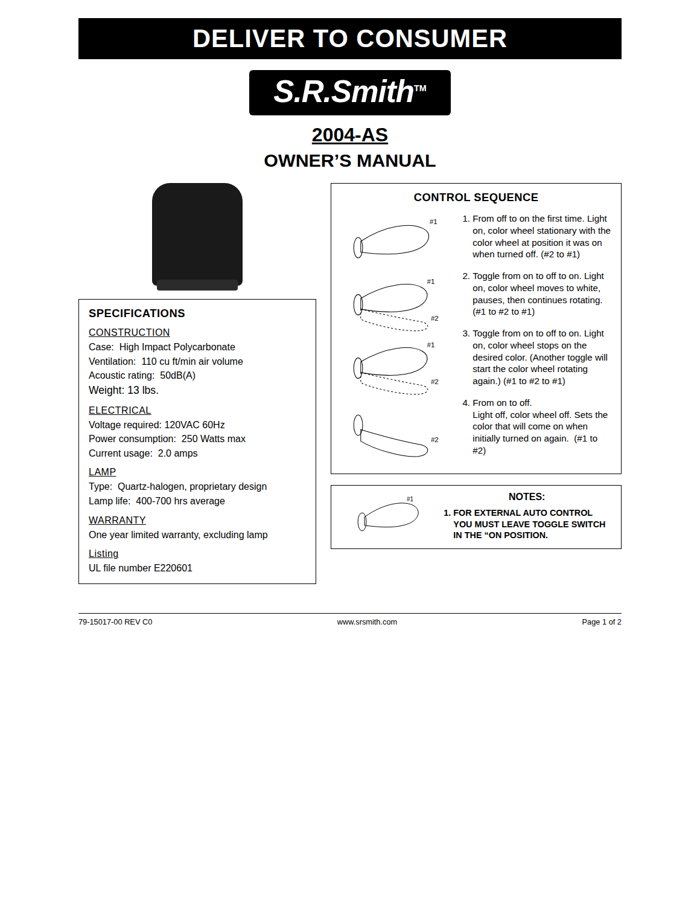DELIVER TO CONSUMER
S.R.SmithTM
2004-AS
OWNER’S MANUAL
SPECIFICATIONS
CONSTRUCTION
Case: High Impact Polycarbonate
Ventilation: 110 cu ft/min air volume
Acoustic rating: 50dB(A)
Weight: 13 lbs.
ELECTRICAL
Voltage required: 120VAC 60Hz
Power consumption: 250 Watts max
Current usage: 2.0 amps
LAMP
Type: Quartz-halogen, proprietary design
Lamp life: 400-700 hrs average
WARRANTY
One year limited warranty, excluding lamp
Listing
UL file number E220601
CONTROL SEQUENCE
#1
#1 #2
#1 #2
#2
From off to on the first time. Light on, color wheel stationary with the color wheel at position it was on when turned off. (#2 to #1)
Toggle from on to off to on. Light on, color wheel moves to white, pauses, then continues rotating. (#1 to #2 to #1)
Toggle from on to off to on. Light on, color wheel stops on the desired color. (Another toggle will start the color wheel rotating again.) (#1 to #2 to #1)
From on to off.
Light off, color wheel off. Sets the color that will come on when initially turned on again. (#1 to #2)
#1
NOTES:
FOR EXTERNAL AUTO CONTROL YOU MUST LEAVE TOGGLE SWITCH IN THE “ON POSITION.
79-15017-00 REV C0 www.srsmith.com Page 1 of 2